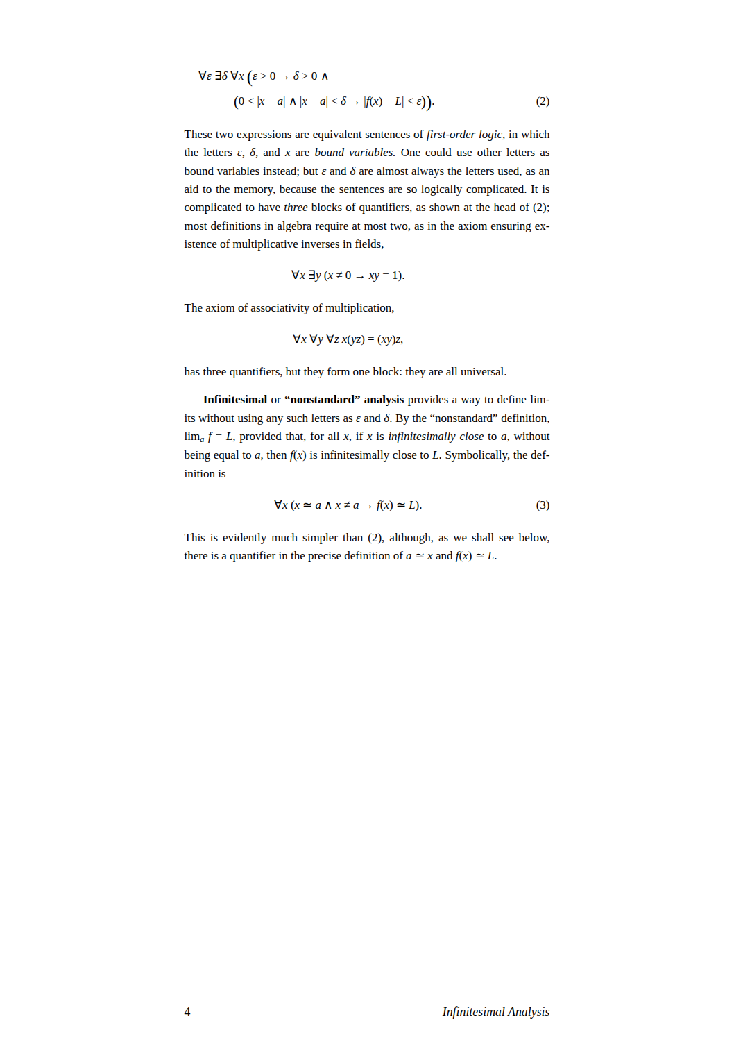∀ε ∃δ ∀x (ε > 0 → δ > 0 ∧ (0 < |x − a| ∧ |x − a| < δ → |f(x) − L| < ε)). (2)
These two expressions are equivalent sentences of first-order logic, in which the letters ε, δ, and x are bound variables. One could use other letters as bound variables instead; but ε and δ are almost always the letters used, as an aid to the memory, because the sentences are so logically complicated. It is complicated to have three blocks of quantifiers, as shown at the head of (2); most definitions in algebra require at most two, as in the axiom ensuring existence of multiplicative inverses in fields,
∀x ∃y (x ≠ 0 → xy = 1).
The axiom of associativity of multiplication,
∀x ∀y ∀z x(yz) = (xy)z,
has three quantifiers, but they form one block: they are all universal.
Infinitesimal or “nonstandard” analysis provides a way to define limits without using any such letters as ε and δ. By the “nonstandard” definition, lima f = L, provided that, for all x, if x is infinitesimally close to a, without being equal to a, then f(x) is infinitesimally close to L. Symbolically, the definition is
∀x (x ≃ a ∧ x ≠ a → f(x) ≃ L). (3)
This is evidently much simpler than (2), although, as we shall see below, there is a quantifier in the precise definition of a ≃ x and f(x) ≃ L.
4 Infinitesimal Analysis